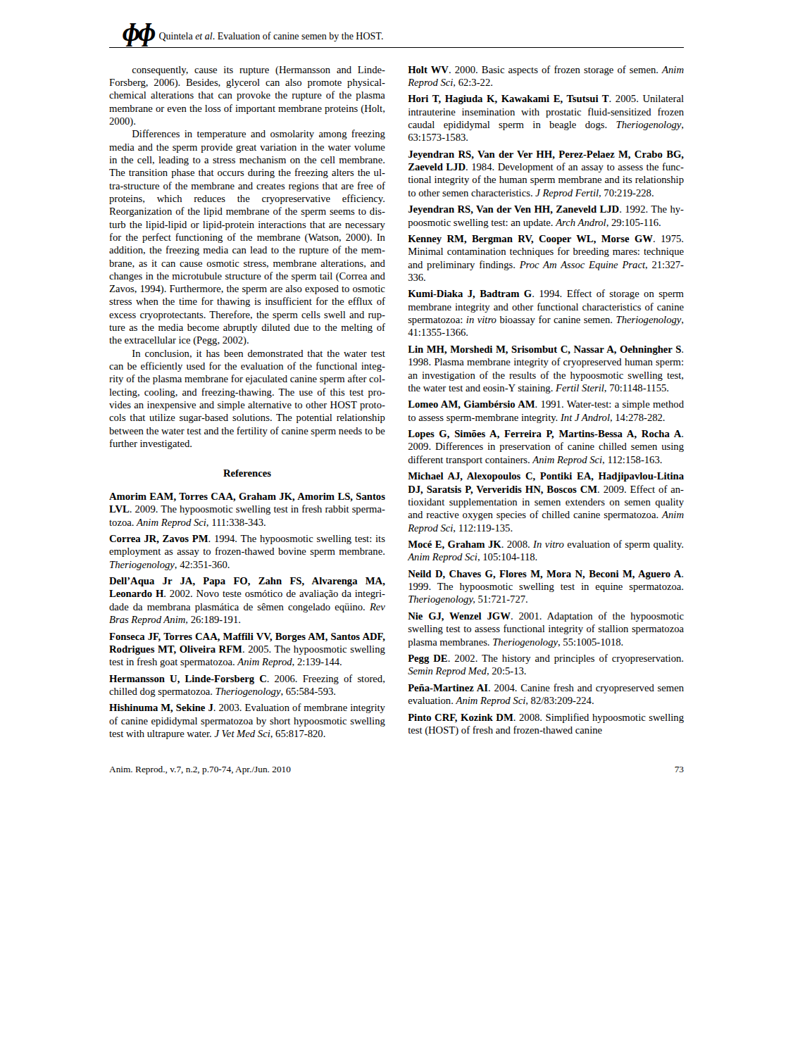ɸɸ
Quintela et al. Evaluation of canine semen by the HOST.
consequently, cause its rupture (Hermansson and Linde-Forsberg, 2006). Besides, glycerol can also promote physical-chemical alterations that can provoke the rupture of the plasma membrane or even the loss of important membrane proteins (Holt, 2000).
Differences in temperature and osmolarity among freezing media and the sperm provide great variation in the water volume in the cell, leading to a stress mechanism on the cell membrane. The transition phase that occurs during the freezing alters the ultra-structure of the membrane and creates regions that are free of proteins, which reduces the cryopreservative efficiency. Reorganization of the lipid membrane of the sperm seems to disturb the lipid-lipid or lipid-protein interactions that are necessary for the perfect functioning of the membrane (Watson, 2000). In addition, the freezing media can lead to the rupture of the membrane, as it can cause osmotic stress, membrane alterations, and changes in the microtubule structure of the sperm tail (Correa and Zavos, 1994). Furthermore, the sperm are also exposed to osmotic stress when the time for thawing is insufficient for the efflux of excess cryoprotectants. Therefore, the sperm cells swell and rupture as the media become abruptly diluted due to the melting of the extracellular ice (Pegg, 2002).
In conclusion, it has been demonstrated that the water test can be efficiently used for the evaluation of the functional integrity of the plasma membrane for ejaculated canine sperm after collecting, cooling, and freezing-thawing. The use of this test provides an inexpensive and simple alternative to other HOST protocols that utilize sugar-based solutions. The potential relationship between the water test and the fertility of canine sperm needs to be further investigated.
References
Amorim EAM, Torres CAA, Graham JK, Amorim LS, Santos LVL. 2009. The hypoosmotic swelling test in fresh rabbit spermatozoa. Anim Reprod Sci, 111:338-343.
Correa JR, Zavos PM. 1994. The hypoosmotic swelling test: its employment as assay to frozen-thawed bovine sperm membrane. Theriogenology, 42:351-360.
Dell’Aqua Jr JA, Papa FO, Zahn FS, Alvarenga MA, Leonardo H. 2002. Novo teste osmótico de avaliação da integridade da membrana plasmática de sêmen congelado eqüino. Rev Bras Reprod Anim, 26:189-191.
Fonseca JF, Torres CAA, Maffili VV, Borges AM, Santos ADF, Rodrigues MT, Oliveira RFM. 2005. The hypoosmotic swelling test in fresh goat spermatozoa. Anim Reprod, 2:139-144.
Hermansson U, Linde-Forsberg C. 2006. Freezing of stored, chilled dog spermatozoa. Theriogenology, 65:584-593.
Hishinuma M, Sekine J. 2003. Evaluation of membrane integrity of canine epididymal spermatozoa by short hypoosmotic swelling test with ultrapure water. J Vet Med Sci, 65:817-820.
Holt WV. 2000. Basic aspects of frozen storage of semen. Anim Reprod Sci, 62:3-22.
Hori T, Hagiuda K, Kawakami E, Tsutsui T. 2005. Unilateral intrauterine insemination with prostatic fluid-sensitized frozen caudal epididymal sperm in beagle dogs. Theriogenology, 63:1573-1583.
Jeyendran RS, Van der Ver HH, Perez-Pelaez M, Crabo BG, Zaeveld LJD. 1984. Development of an assay to assess the functional integrity of the human sperm membrane and its relationship to other semen characteristics. J Reprod Fertil, 70:219-228.
Jeyendran RS, Van der Ven HH, Zaneveld LJD. 1992. The hypoosmotic swelling test: an update. Arch Androl, 29:105-116.
Kenney RM, Bergman RV, Cooper WL, Morse GW. 1975. Minimal contamination techniques for breeding mares: technique and preliminary findings. Proc Am Assoc Equine Pract, 21:327-336.
Kumi-Diaka J, Badtram G. 1994. Effect of storage on sperm membrane integrity and other functional characteristics of canine spermatozoa: in vitro bioassay for canine semen. Theriogenology, 41:1355-1366.
Lin MH, Morshedi M, Srisombut C, Nassar A, Oehningher S. 1998. Plasma membrane integrity of cryopreserved human sperm: an investigation of the results of the hypoosmotic swelling test, the water test and eosin-Y staining. Fertil Steril, 70:1148-1155.
Lomeo AM, Giambérsio AM. 1991. Water-test: a simple method to assess sperm-membrane integrity. Int J Androl, 14:278-282.
Lopes G, Simões A, Ferreira P, Martins-Bessa A, Rocha A. 2009. Differences in preservation of canine chilled semen using different transport containers. Anim Reprod Sci, 112:158-163.
Michael AJ, Alexopoulos C, Pontiki EA, Hadjipavlou-Litina DJ, Saratsis P, Ververidis HN, Boscos CM. 2009. Effect of antioxidant supplementation in semen extenders on semen quality and reactive oxygen species of chilled canine spermatozoa. Anim Reprod Sci, 112:119-135.
Mocé E, Graham JK. 2008. In vitro evaluation of sperm quality. Anim Reprod Sci, 105:104-118.
Neild D, Chaves G, Flores M, Mora N, Beconi M, Aguero A. 1999. The hypoosmotic swelling test in equine spermatozoa. Theriogenology, 51:721-727.
Nie GJ, Wenzel JGW. 2001. Adaptation of the hypoosmotic swelling test to assess functional integrity of stallion spermatozoa plasma membranes. Theriogenology, 55:1005-1018.
Pegg DE. 2002. The history and principles of cryopreservation. Semin Reprod Med, 20:5-13.
Peña-Martinez AI. 2004. Canine fresh and cryopreserved semen evaluation. Anim Reprod Sci, 82/83:209-224.
Pinto CRF, Kozink DM. 2008. Simplified hypoosmotic swelling test (HOST) of fresh and frozen-thawed canine
Anim. Reprod., v.7, n.2, p.70-74, Apr./Jun. 2010 73